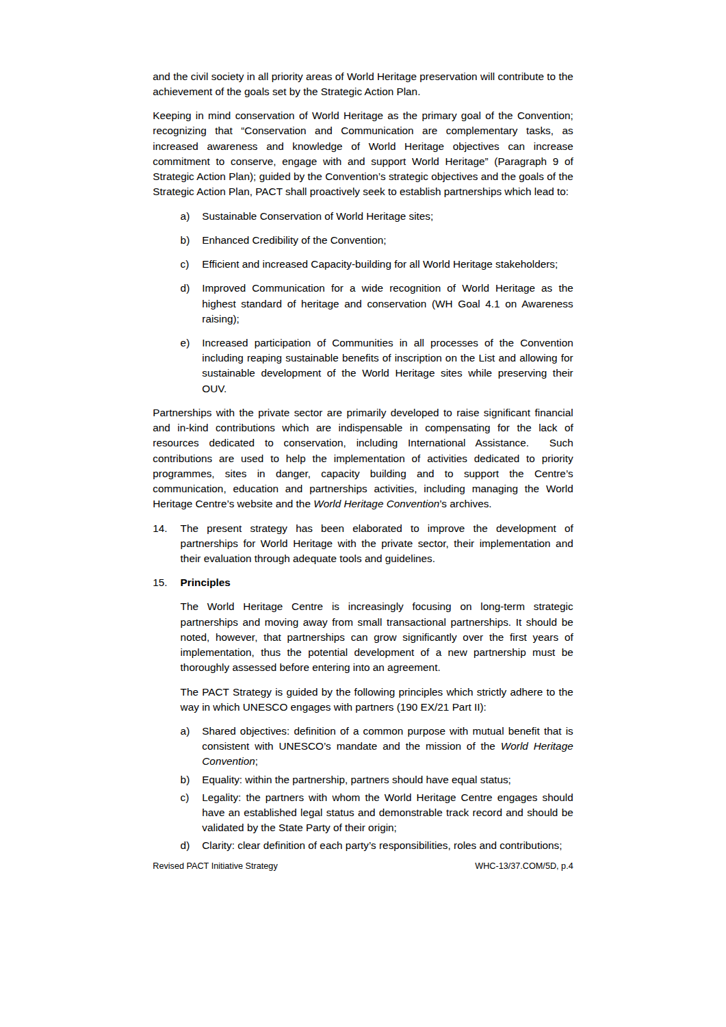and the civil society in all priority areas of World Heritage preservation will contribute to the achievement of the goals set by the Strategic Action Plan.
Keeping in mind conservation of World Heritage as the primary goal of the Convention; recognizing that “Conservation and Communication are complementary tasks, as increased awareness and knowledge of World Heritage objectives can increase commitment to conserve, engage with and support World Heritage” (Paragraph 9 of Strategic Action Plan); guided by the Convention’s strategic objectives and the goals of the Strategic Action Plan, PACT shall proactively seek to establish partnerships which lead to:
a)
Sustainable Conservation of World Heritage sites;
b)
Enhanced Credibility of the Convention;
c)
Efficient and increased Capacity-building for all World Heritage stakeholders;
d)
Improved Communication for a wide recognition of World Heritage as the highest standard of heritage and conservation (WH Goal 4.1 on Awareness raising);
e)
Increased participation of Communities in all processes of the Convention including reaping sustainable benefits of inscription on the List and allowing for sustainable development of the World Heritage sites while preserving their OUV.
Partnerships with the private sector are primarily developed to raise significant financial and in-kind contributions which are indispensable in compensating for the lack of resources dedicated to conservation, including International Assistance. Such contributions are used to help the implementation of activities dedicated to priority programmes, sites in danger, capacity building and to support the Centre’s communication, education and partnerships activities, including managing the World Heritage Centre’s website and the World Heritage Convention’s archives.
14.
The present strategy has been elaborated to improve the development of partnerships for World Heritage with the private sector, their implementation and their evaluation through adequate tools and guidelines.
15.
Principles
The World Heritage Centre is increasingly focusing on long-term strategic partnerships and moving away from small transactional partnerships. It should be noted, however, that partnerships can grow significantly over the first years of implementation, thus the potential development of a new partnership must be thoroughly assessed before entering into an agreement.
The PACT Strategy is guided by the following principles which strictly adhere to the way in which UNESCO engages with partners (190 EX/21 Part II):
a)
Shared objectives: definition of a common purpose with mutual benefit that is consistent with UNESCO’s mandate and the mission of the World Heritage Convention;
b)
Equality: within the partnership, partners should have equal status;
c)
Legality: the partners with whom the World Heritage Centre engages should have an established legal status and demonstrable track record and should be validated by the State Party of their origin;
d)
Clarity: clear definition of each party’s responsibilities, roles and contributions;
Revised PACT Initiative Strategy WHC-13/37.COM/5D, p.4